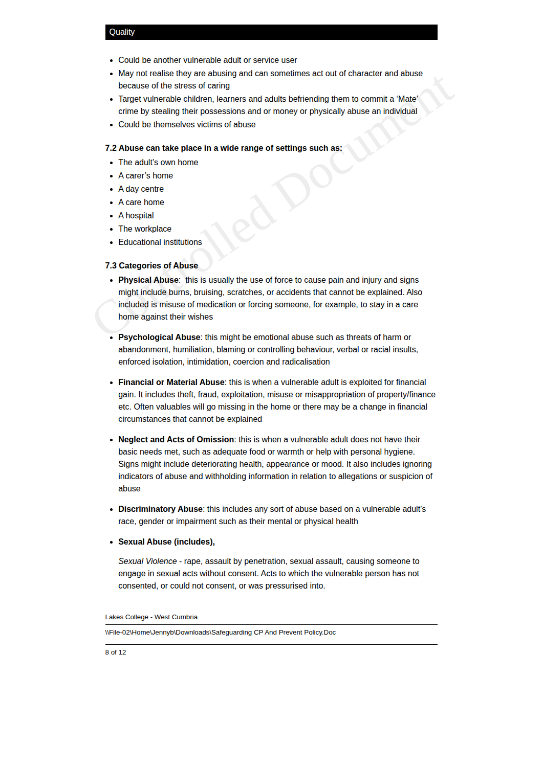Quality
Controlled Document
Could be another vulnerable adult or service user
May not realise they are abusing and can sometimes act out of character and abuse because of the stress of caring
Target vulnerable children, learners and adults befriending them to commit a ‘Mate’ crime by stealing their possessions and or money or physically abuse an individual
Could be themselves victims of abuse
7.2 Abuse can take place in a wide range of settings such as:
The adult’s own home
A carer’s home
A day centre
A care home
A hospital
The workplace
Educational institutions
7.3 Categories of Abuse
Physical Abuse: this is usually the use of force to cause pain and injury and signs might include burns, bruising, scratches, or accidents that cannot be explained. Also included is misuse of medication or forcing someone, for example, to stay in a care home against their wishes
Psychological Abuse: this might be emotional abuse such as threats of harm or abandonment, humiliation, blaming or controlling behaviour, verbal or racial insults, enforced isolation, intimidation, coercion and radicalisation
Financial or Material Abuse: this is when a vulnerable adult is exploited for financial gain. It includes theft, fraud, exploitation, misuse or misappropriation of property/finance etc. Often valuables will go missing in the home or there may be a change in financial circumstances that cannot be explained
Neglect and Acts of Omission: this is when a vulnerable adult does not have their basic needs met, such as adequate food or warmth or help with personal hygiene. Signs might include deteriorating health, appearance or mood. It also includes ignoring indicators of abuse and withholding information in relation to allegations or suspicion of abuse
Discriminatory Abuse: this includes any sort of abuse based on a vulnerable adult’s race, gender or impairment such as their mental or physical health
Sexual Abuse (includes),
Sexual Violence - rape, assault by penetration, sexual assault, causing someone to engage in sexual acts without consent. Acts to which the vulnerable person has not consented, or could not consent, or was pressurised into.
Lakes College - West Cumbria
\\File-02\Home\Jennyb\Downloads\Safeguarding CP And Prevent Policy.Doc
8 of 12